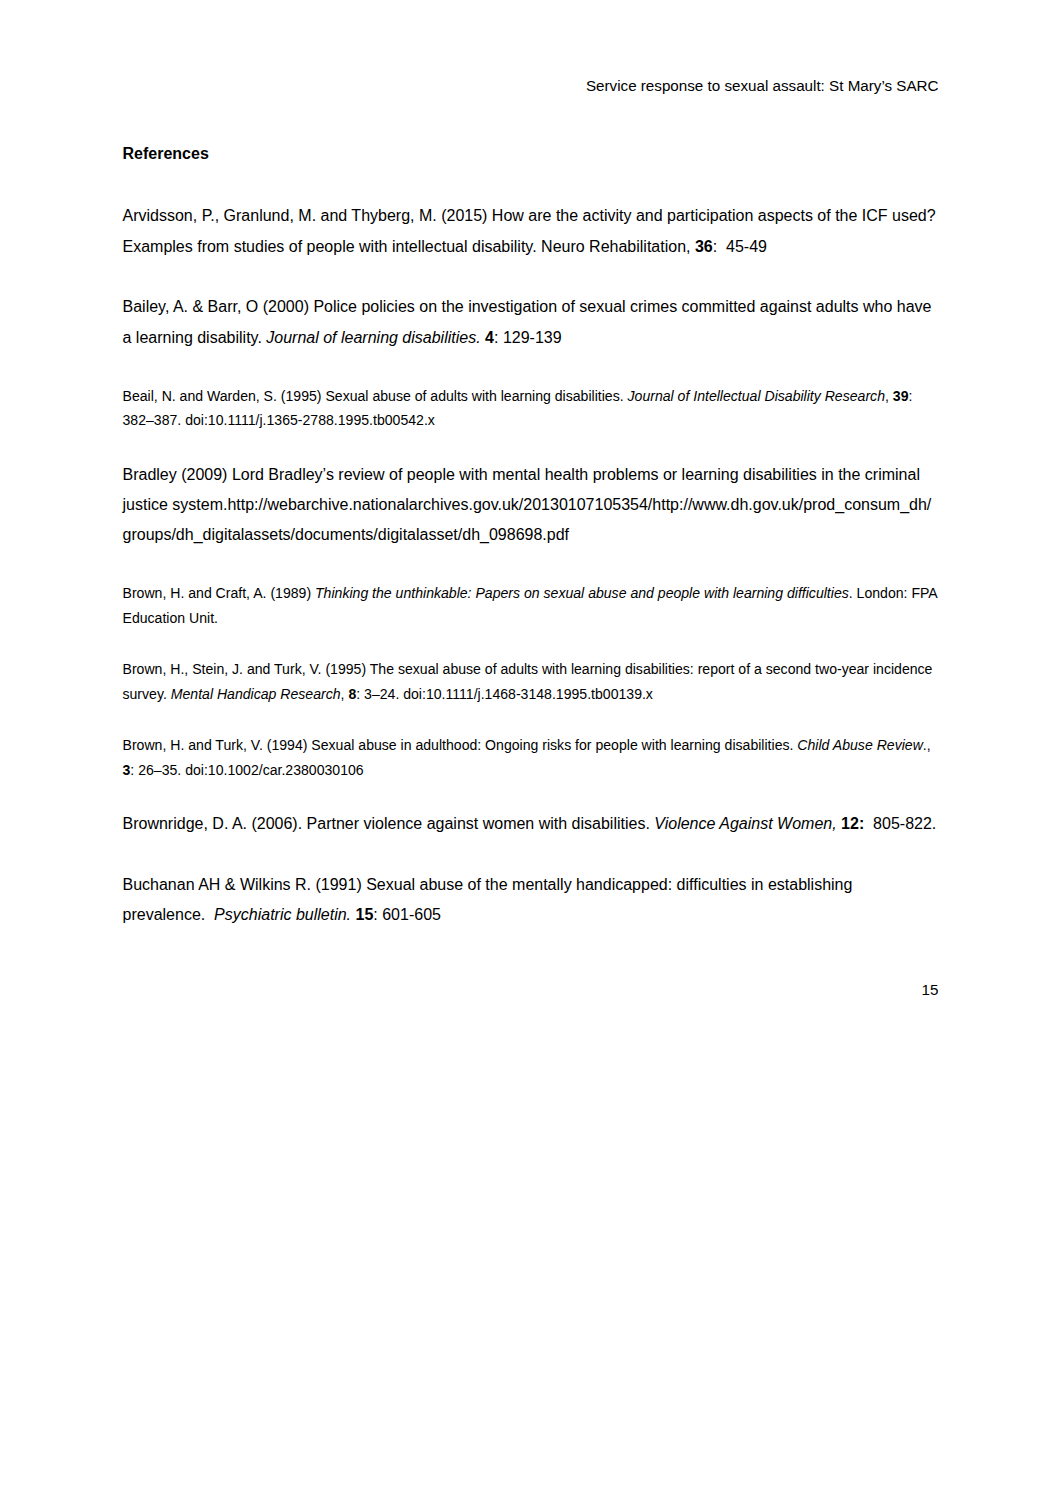Service response to sexual assault: St Mary’s SARC
References
Arvidsson, P., Granlund, M. and Thyberg, M. (2015) How are the activity and participation aspects of the ICF used? Examples from studies of people with intellectual disability. Neuro Rehabilitation, 36: 45-49
Bailey, A. & Barr, O (2000) Police policies on the investigation of sexual crimes committed against adults who have a learning disability. Journal of learning disabilities. 4: 129-139
Beail, N. and Warden, S. (1995) Sexual abuse of adults with learning disabilities. Journal of Intellectual Disability Research, 39: 382–387. doi:10.1111/j.1365-2788.1995.tb00542.x
Bradley (2009) Lord Bradley’s review of people with mental health problems or learning disabilities in the criminal justice system.http://webarchive.nationalarchives.gov.uk/20130107105354/http://www.dh.gov.uk/prod_consum_dh/groups/dh_digitalassets/documents/digitalasset/dh_098698.pdf
Brown, H. and Craft, A. (1989) Thinking the unthinkable: Papers on sexual abuse and people with learning difficulties. London: FPA Education Unit.
Brown, H., Stein, J. and Turk, V. (1995) The sexual abuse of adults with learning disabilities: report of a second two-year incidence survey. Mental Handicap Research, 8: 3–24. doi:10.1111/j.1468-3148.1995.tb00139.x
Brown, H. and Turk, V. (1994) Sexual abuse in adulthood: Ongoing risks for people with learning disabilities. Child Abuse Review., 3: 26–35. doi:10.1002/car.2380030106
Brownridge, D. A. (2006). Partner violence against women with disabilities. Violence Against Women, 12: 805-822.
Buchanan AH & Wilkins R. (1991) Sexual abuse of the mentally handicapped: difficulties in establishing prevalence. Psychiatric bulletin. 15: 601-605
15